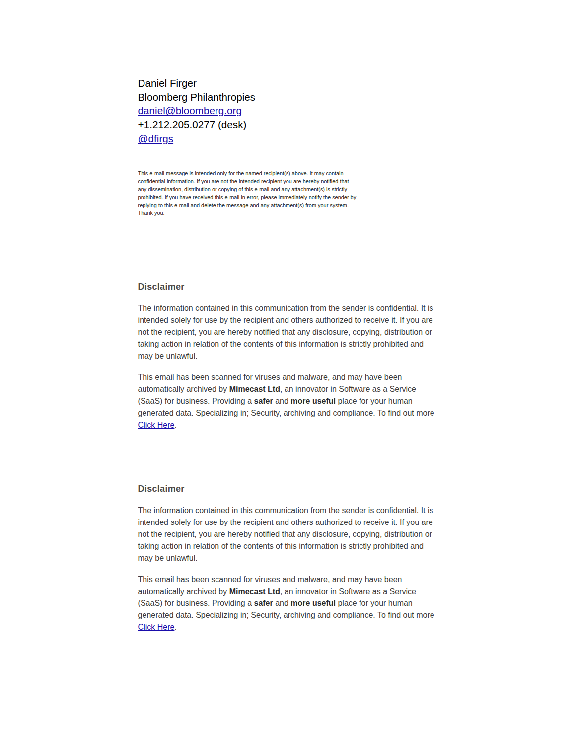Daniel Firger Bloomberg Philanthropies daniel@bloomberg.org
+1.212.205.0277 (desk) @dfirgs
This e-mail message is intended only for the named recipient(s) above. It may contain confidential information. If you are not the intended recipient you are hereby notified that any dissemination, distribution or copying of this e-mail and any attachment(s) is strictly prohibited. If you have received this e-mail in error, please immediately notify the sender by replying to this e-mail and delete the message and any attachment(s) from your system. Thank you.
Disclaimer
The information contained in this communication from the sender is confidential. It is intended solely for use by the recipient and others authorized to receive it. If you are not the recipient, you are hereby notified that any disclosure, copying, distribution or taking action in relation of the contents of this information is strictly prohibited and may be unlawful.
This email has been scanned for viruses and malware, and may have been automatically archived by Mimecast Ltd, an innovator in Software as a Service (SaaS) for business. Providing a safer and more useful place for your human generated data. Specializing in; Security, archiving and compliance. To find out more Click Here.
Disclaimer
The information contained in this communication from the sender is confidential. It is intended solely for use by the recipient and others authorized to receive it. If you are not the recipient, you are hereby notified that any disclosure, copying, distribution or taking action in relation of the contents of this information is strictly prohibited and may be unlawful.
This email has been scanned for viruses and malware, and may have been automatically archived by Mimecast Ltd, an innovator in Software as a Service (SaaS) for business. Providing a safer and more useful place for your human generated data. Specializing in; Security, archiving and compliance. To find out more Click Here.